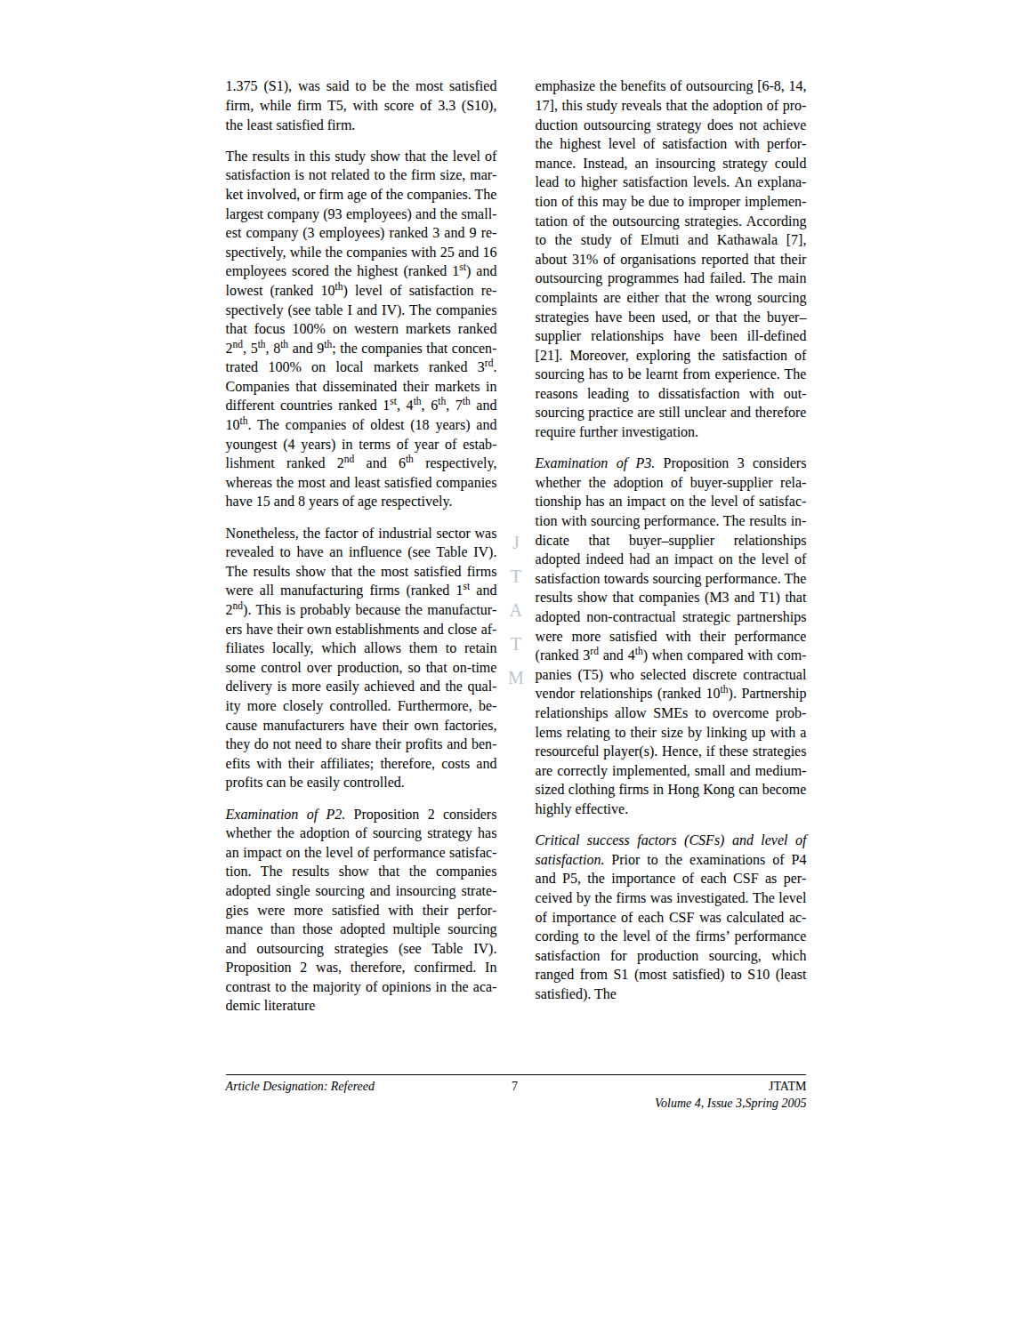J
T
A
T
M
1.375 (S1), was said to be the most satisfied firm, while firm T5, with score of 3.3 (S10), the least satisfied firm.
The results in this study show that the level of satisfaction is not related to the firm size, market involved, or firm age of the companies. The largest company (93 employees) and the smallest company (3 employees) ranked 3 and 9 respectively, while the companies with 25 and 16 employees scored the highest (ranked 1st) and lowest (ranked 10th) level of satisfaction respectively (see table I and IV). The companies that focus 100% on western markets ranked 2nd, 5th, 8th and 9th; the companies that concentrated 100% on local markets ranked 3rd. Companies that disseminated their markets in different countries ranked 1st, 4th, 6th, 7th and 10th. The companies of oldest (18 years) and youngest (4 years) in terms of year of establishment ranked 2nd and 6th respectively, whereas the most and least satisfied companies have 15 and 8 years of age respectively.
Nonetheless, the factor of industrial sector was revealed to have an influence (see Table IV). The results show that the most satisfied firms were all manufacturing firms (ranked 1st and 2nd). This is probably because the manufacturers have their own establishments and close affiliates locally, which allows them to retain some control over production, so that on-time delivery is more easily achieved and the quality more closely controlled. Furthermore, because manufacturers have their own factories, they do not need to share their profits and benefits with their affiliates; therefore, costs and profits can be easily controlled.
Examination of P2. Proposition 2 considers whether the adoption of sourcing strategy has an impact on the level of performance satisfaction. The results show that the companies adopted single sourcing and insourcing strategies were more satisfied with their performance than those adopted multiple sourcing and outsourcing strategies (see Table IV). Proposition 2 was, therefore, confirmed. In contrast to the majority of opinions in the academic literature
emphasize the benefits of outsourcing [6-8, 14, 17], this study reveals that the adoption of production outsourcing strategy does not achieve the highest level of satisfaction with performance. Instead, an insourcing strategy could lead to higher satisfaction levels. An explanation of this may be due to improper implementation of the outsourcing strategies. According to the study of Elmuti and Kathawala [7], about 31% of organisations reported that their outsourcing programmes had failed. The main complaints are either that the wrong sourcing strategies have been used, or that the buyer–supplier relationships have been ill-defined [21]. Moreover, exploring the satisfaction of sourcing has to be learnt from experience. The reasons leading to dissatisfaction with outsourcing practice are still unclear and therefore require further investigation.
Examination of P3. Proposition 3 considers whether the adoption of buyer-supplier relationship has an impact on the level of satisfaction with sourcing performance. The results indicate that buyer–supplier relationships adopted indeed had an impact on the level of satisfaction towards sourcing performance. The results show that companies (M3 and T1) that adopted non-contractual strategic partnerships were more satisfied with their performance (ranked 3rd and 4th) when compared with companies (T5) who selected discrete contractual vendor relationships (ranked 10th). Partnership relationships allow SMEs to overcome problems relating to their size by linking up with a resourceful player(s). Hence, if these strategies are correctly implemented, small and medium-sized clothing firms in Hong Kong can become highly effective.
Critical success factors (CSFs) and level of satisfaction. Prior to the examinations of P4 and P5, the importance of each CSF as perceived by the firms was investigated. The level of importance of each CSF was calculated according to the level of the firms’ performance satisfaction for production sourcing, which ranged from S1 (most satisfied) to S10 (least satisfied). The
Article Designation: Refereed
7
JTATM
Volume 4, Issue 3,Spring 2005